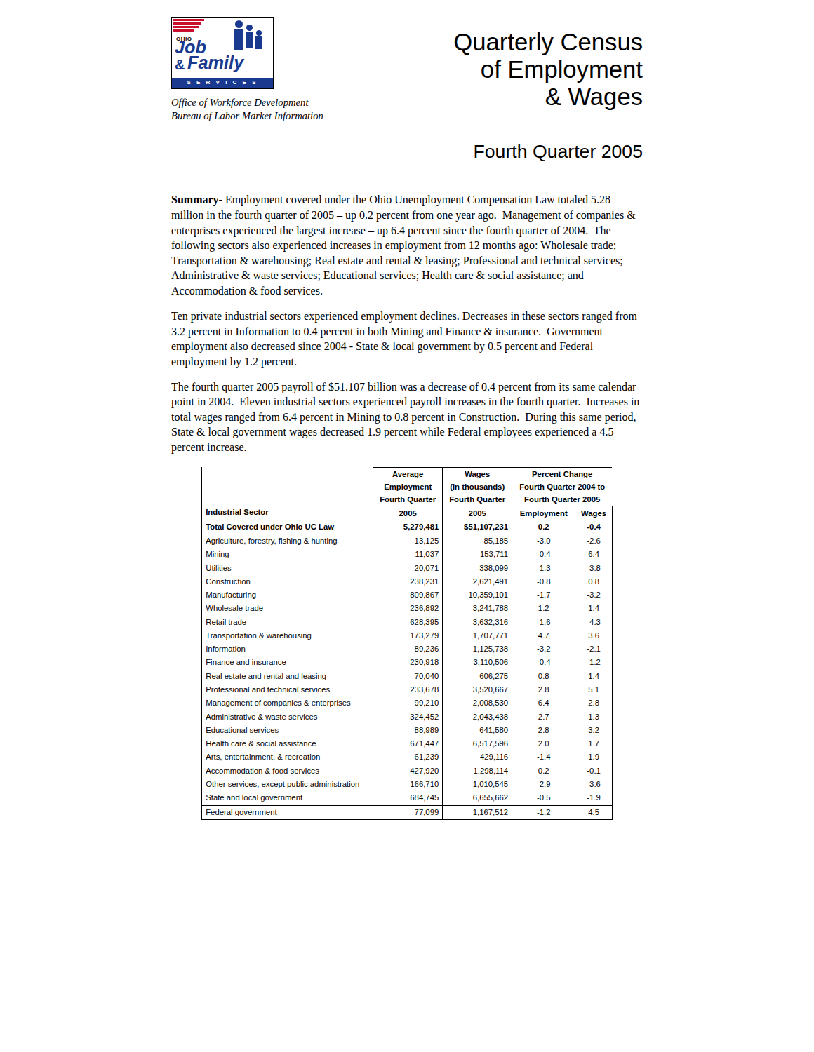OHIO
Job
&
Family
S E R V I C E S
Office of Workforce Development
Bureau of Labor Market Information
Quarterly Census
of Employment
& Wages
Fourth Quarter 2005
Summary- Employment covered under the Ohio Unemployment Compensation Law totaled 5.28 million in the fourth quarter of 2005 – up 0.2 percent from one year ago. Management of companies & enterprises experienced the largest increase – up 6.4 percent since the fourth quarter of 2004. The following sectors also experienced increases in employment from 12 months ago: Wholesale trade; Transportation & warehousing; Real estate and rental & leasing; Professional and technical services; Administrative & waste services; Educational services; Health care & social assistance; and Accommodation & food services.
Ten private industrial sectors experienced employment declines. Decreases in these sectors ranged from 3.2 percent in Information to 0.4 percent in both Mining and Finance & insurance. Government employment also decreased since 2004 - State & local government by 0.5 percent and Federal employment by 1.2 percent.
The fourth quarter 2005 payroll of $51.107 billion was a decrease of 0.4 percent from its same calendar point in 2004. Eleven industrial sectors experienced payroll increases in the fourth quarter. Increases in total wages ranged from 6.4 percent in Mining to 0.8 percent in Construction. During this same period, State & local government wages decreased 1.9 percent while Federal employees experienced a 4.5 percent increase.
| | Average | Wages | Percent Change |
| --- | --- | --- | --- |
| | Employment | (in thousands) | Fourth Quarter 2004 to |
| | Fourth Quarter | Fourth Quarter | Fourth Quarter 2005 |
| Industrial Sector | 2005 | 2005 | Employment | Wages |
| Total Covered under Ohio UC Law | 5,279,481 | $51,107,231 | 0.2 | -0.4 |
| Agriculture, forestry, fishing & hunting | 13,125 | 85,185 | -3.0 | -2.6 |
| Mining | 11,037 | 153,711 | -0.4 | 6.4 |
| Utilities | 20,071 | 338,099 | -1.3 | -3.8 |
| Construction | 238,231 | 2,621,491 | -0.8 | 0.8 |
| Manufacturing | 809,867 | 10,359,101 | -1.7 | -3.2 |
| Wholesale trade | 236,892 | 3,241,788 | 1.2 | 1.4 |
| Retail trade | 628,395 | 3,632,316 | -1.6 | -4.3 |
| Transportation & warehousing | 173,279 | 1,707,771 | 4.7 | 3.6 |
| Information | 89,236 | 1,125,738 | -3.2 | -2.1 |
| Finance and insurance | 230,918 | 3,110,506 | -0.4 | -1.2 |
| Real estate and rental and leasing | 70,040 | 606,275 | 0.8 | 1.4 |
| Professional and technical services | 233,678 | 3,520,667 | 2.8 | 5.1 |
| Management of companies & enterprises | 99,210 | 2,008,530 | 6.4 | 2.8 |
| Administrative & waste services | 324,452 | 2,043,438 | 2.7 | 1.3 |
| Educational services | 88,989 | 641,580 | 2.8 | 3.2 |
| Health care & social assistance | 671,447 | 6,517,596 | 2.0 | 1.7 |
| Arts, entertainment, & recreation | 61,239 | 429,116 | -1.4 | 1.9 |
| Accommodation & food services | 427,920 | 1,298,114 | 0.2 | -0.1 |
| Other services, except public administration | 166,710 | 1,010,545 | -2.9 | -3.6 |
| State and local government | 684,745 | 6,655,662 | -0.5 | -1.9 |
| Federal government | 77,099 | 1,167,512 | -1.2 | 4.5 |